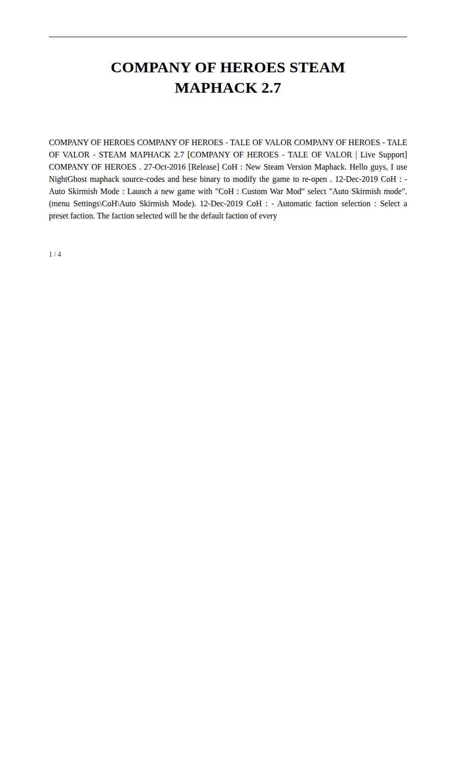COMPANY OF HEROES STEAM
MAPHACK 2.7
COMPANY OF HEROES COMPANY OF HEROES - TALE OF VALOR COMPANY OF HEROES - TALE OF VALOR - STEAM MAPHACK 2.7 [COMPANY OF HEROES - TALE OF VALOR | Live Support] COMPANY OF HEROES . 27-Oct-2016 [Release] CoH : New Steam Version Maphack. Hello guys, I use NightGhost maphack source-codes and hese binary to modify the game to re-open . 12-Dec-2019 CoH : - Auto Skirmish Mode : Launch a new game with "CoH : Custom War Mod" select "Auto Skirmish mode". (menu Settings\CoH\Auto Skirmish Mode). 12-Dec-2019 CoH : - Automatic faction selection : Select a preset faction. The faction selected will be the default faction of every
1 / 4